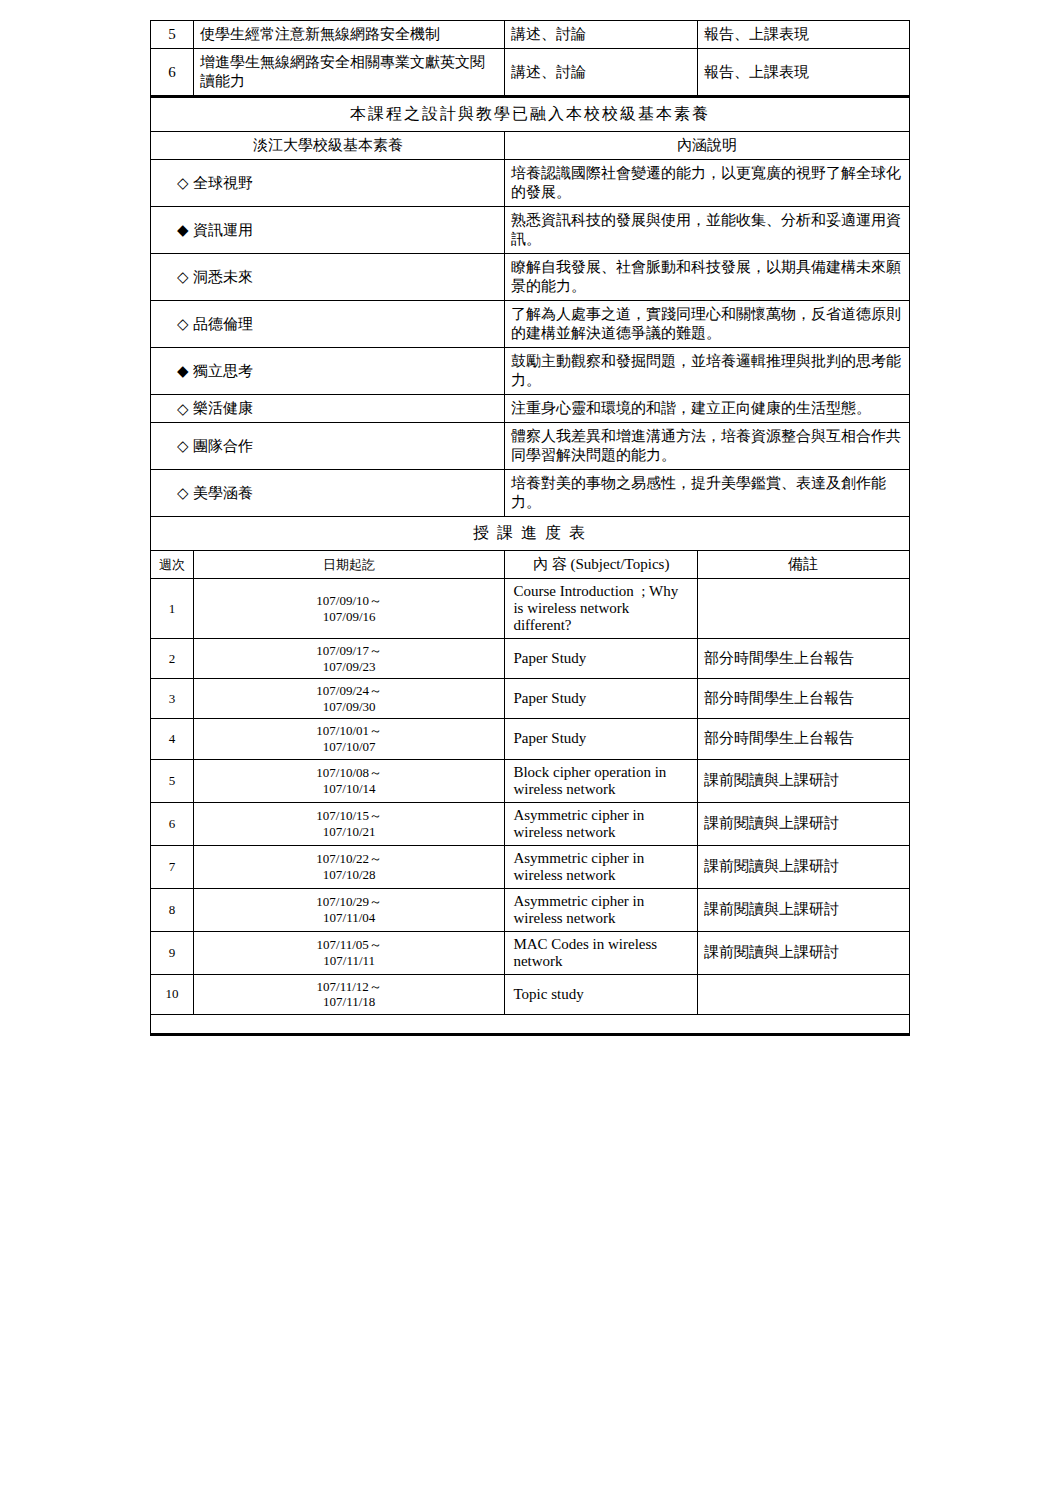| 5 | 使學生經常注意新無線網路安全機制 | 講述、討論 | 報告、上課表現 |
| 6 | 增進學生無線網路安全相關專業文獻英文閱讀能力 | 講述、討論 | 報告、上課表現 |
| 本課程之設計與教學已融入本校校級基本素養 |
| 淡江大學校級基本素養 | 內涵說明 |
| ◇ | 全球視野 | 培養認識國際社會變遷的能力，以更寬廣的視野了解全球化的發展。 |
| ◆ | 資訊運用 | 熟悉資訊科技的發展與使用，並能收集、分析和妥適運用資訊。 |
| ◇ | 洞悉未來 | 瞭解自我發展、社會脈動和科技發展，以期具備建構未來願景的能力。 |
| ◇ | 品德倫理 | 了解為人處事之道，實踐同理心和關懷萬物，反省道德原則的建構並解決道德爭議的難題。 |
| ◆ | 獨立思考 | 鼓勵主動觀察和發掘問題，並培養邏輯推理與批判的思考能力。 |
| ◇ | 樂活健康 | 注重身心靈和環境的和諧，建立正向健康的生活型態。 |
| ◇ | 團隊合作 | 體察人我差異和增進溝通方法，培養資源整合與互相合作共同學習解決問題的能力。 |
| ◇ | 美學涵養 | 培養對美的事物之易感性，提升美學鑑賞、表達及創作能力。 |
| 授 課 進 度 表 |
| 週次 | 日期起訖 | 內 容 (Subject/Topics) | 備註 |
| 1 | 107/09/10～ 107/09/16 | Course Introduction ; Why is wireless network different? | |
| 2 | 107/09/17～ 107/09/23 | Paper Study | 部分時間學生上台報告 |
| 3 | 107/09/24～ 107/09/30 | Paper Study | 部分時間學生上台報告 |
| 4 | 107/10/01～ 107/10/07 | Paper Study | 部分時間學生上台報告 |
| 5 | 107/10/08～ 107/10/14 | Block cipher operation in wireless network | 課前閱讀與上課研討 |
| 6 | 107/10/15～ 107/10/21 | Asymmetric cipher in wireless network | 課前閱讀與上課研討 |
| 7 | 107/10/22～ 107/10/28 | Asymmetric cipher in wireless network | 課前閱讀與上課研討 |
| 8 | 107/10/29～ 107/11/04 | Asymmetric cipher in wireless network | 課前閱讀與上課研討 |
| 9 | 107/11/05～ 107/11/11 | MAC Codes in wireless network | 課前閱讀與上課研討 |
| 10 | 107/11/12～ 107/11/18 | Topic study | |